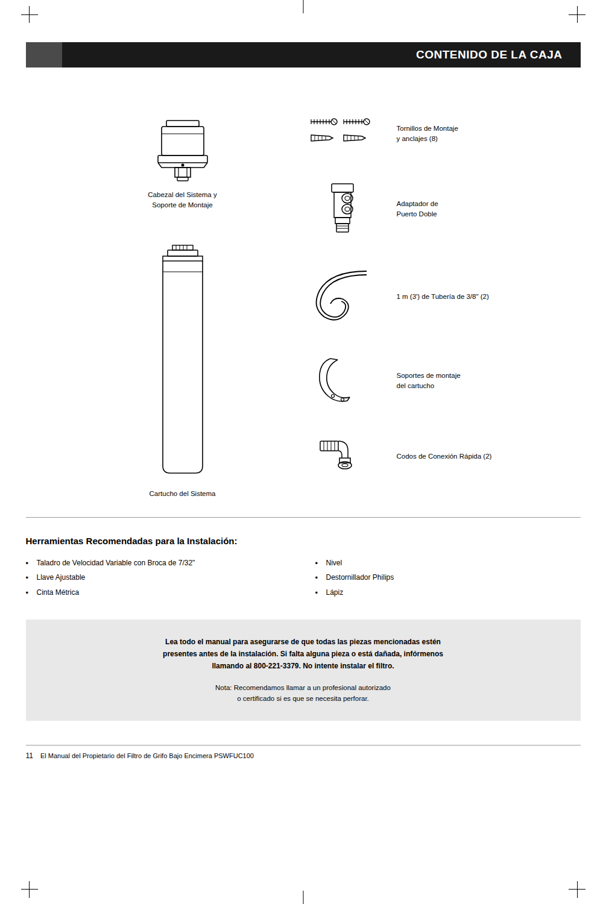CONTENIDO DE LA CAJA
Cabezal del Sistema y
Soporte de Montaje
Cartucho del Sistema
Tornillos de Montaje
y anclajes (8)
Adaptador de
Puerto Doble
1 m (3') de Tubería de 3/8" (2)
Soportes de montaje
del cartucho
Codos de Conexión Rápida (2)
Herramientas Recomendadas para la Instalación:
Taladro de Velocidad Variable con Broca de 7/32"
Nivel
Llave Ajustable
Destornillador Philips
Cinta Métrica
Lápiz
Lea todo el manual para asegurarse de que todas las piezas mencionadas estén
presentes antes de la instalación. Si falta alguna pieza o está dañada, infórmenos
llamando al 800-221-3379. No intente instalar el filtro.
Nota: Recomendamos llamar a un profesional autorizado
o certificado si es que se necesita perforar.
11 El Manual del Propietario del Filtro de Grifo Bajo Encimera PSWFUC100